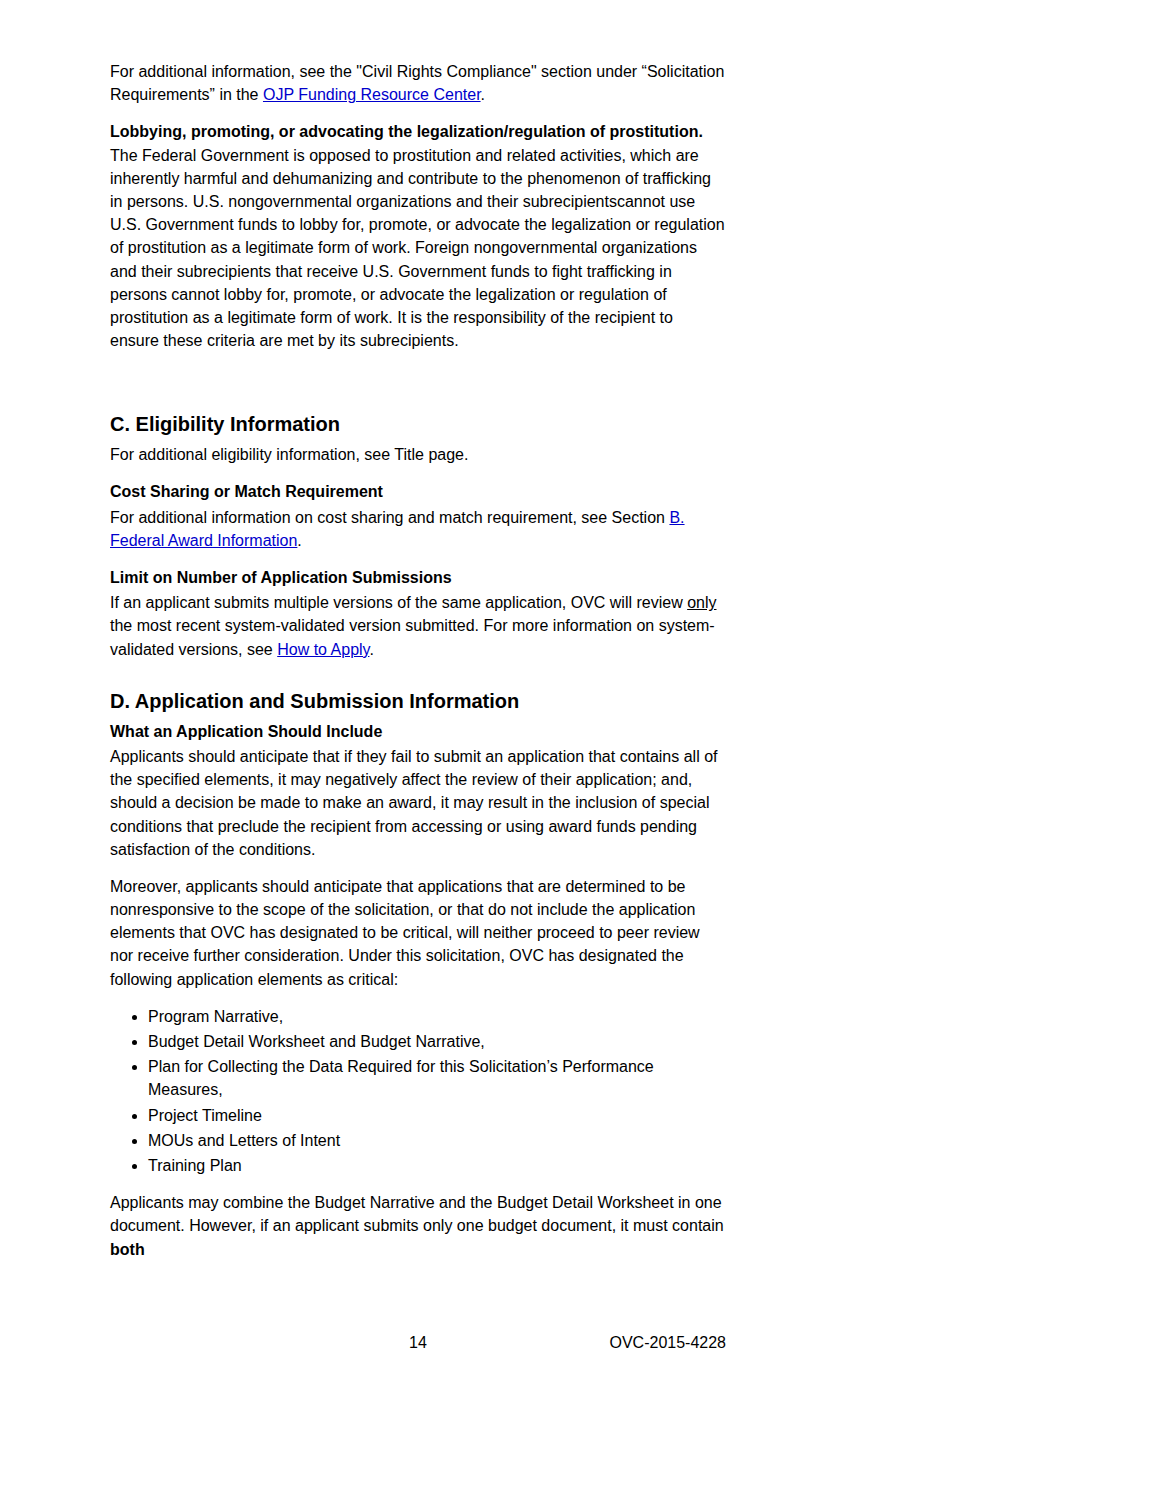For additional information, see the "Civil Rights Compliance" section under “Solicitation Requirements” in the OJP Funding Resource Center.
Lobbying, promoting, or advocating the legalization/regulation of prostitution. The Federal Government is opposed to prostitution and related activities, which are inherently harmful and dehumanizing and contribute to the phenomenon of trafficking in persons. U.S. nongovernmental organizations and their subrecipientscannot use U.S. Government funds to lobby for, promote, or advocate the legalization or regulation of prostitution as a legitimate form of work. Foreign nongovernmental organizations and their subrecipients that receive U.S. Government funds to fight trafficking in persons cannot lobby for, promote, or advocate the legalization or regulation of prostitution as a legitimate form of work. It is the responsibility of the recipient to ensure these criteria are met by its subrecipients.
C. Eligibility Information
For additional eligibility information, see Title page.
Cost Sharing or Match Requirement
For additional information on cost sharing and match requirement, see Section B. Federal Award Information.
Limit on Number of Application Submissions
If an applicant submits multiple versions of the same application, OVC will review only the most recent system-validated version submitted. For more information on system-validated versions, see How to Apply.
D. Application and Submission Information
What an Application Should Include
Applicants should anticipate that if they fail to submit an application that contains all of the specified elements, it may negatively affect the review of their application; and, should a decision be made to make an award, it may result in the inclusion of special conditions that preclude the recipient from accessing or using award funds pending satisfaction of the conditions.
Moreover, applicants should anticipate that applications that are determined to be nonresponsive to the scope of the solicitation, or that do not include the application elements that OVC has designated to be critical, will neither proceed to peer review nor receive further consideration. Under this solicitation, OVC has designated the following application elements as critical:
Program Narrative,
Budget Detail Worksheet and Budget Narrative,
Plan for Collecting the Data Required for this Solicitation’s Performance Measures,
Project Timeline
MOUs and Letters of Intent
Training Plan
Applicants may combine the Budget Narrative and the Budget Detail Worksheet in one document. However, if an applicant submits only one budget document, it must contain both
14
OVC-2015-4228